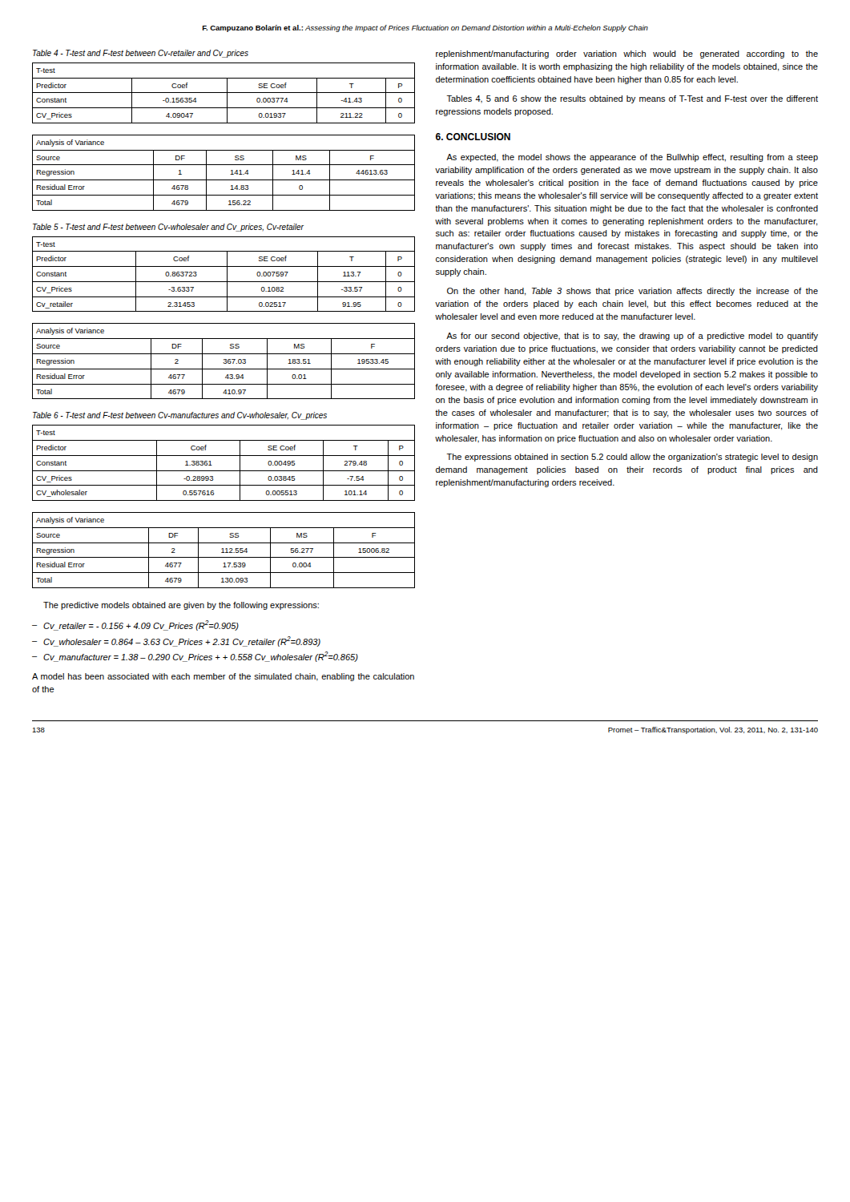F. Campuzano Bolarín et al.: Assessing the Impact of Prices Fluctuation on Demand Distortion within a Multi-Echelon Supply Chain
Table 4 - T-test and F-test between Cv-retailer and Cv_prices
T-test
| Predictor | Coef | SE Coef | T | P |
| --- | --- | --- | --- | --- |
| Constant | -0.156354 | 0.003774 | -41.43 | 0 |
| CV_Prices | 4.09047 | 0.01937 | 211.22 | 0 |
Analysis of Variance
| Source | DF | SS | MS | F |
| --- | --- | --- | --- | --- |
| Regression | 1 | 141.4 | 141.4 | 44613.63 |
| Residual Error | 4678 | 14.83 | 0 | |
| Total | 4679 | 156.22 | | |
Table 5 - T-test and F-test between Cv-wholesaler and Cv_prices, Cv-retailer
T-test
| Predictor | Coef | SE Coef | T | P |
| --- | --- | --- | --- | --- |
| Constant | 0.863723 | 0.007597 | 113.7 | 0 |
| CV_Prices | -3.6337 | 0.1082 | -33.57 | 0 |
| Cv_retailer | 2.31453 | 0.02517 | 91.95 | 0 |
Analysis of Variance
| Source | DF | SS | MS | F |
| --- | --- | --- | --- | --- |
| Regression | 2 | 367.03 | 183.51 | 19533.45 |
| Residual Error | 4677 | 43.94 | 0.01 | |
| Total | 4679 | 410.97 | | |
Table 6 - T-test and F-test between Cv-manufactures and Cv-wholesaler, Cv_prices
T-test
| Predictor | Coef | SE Coef | T | P |
| --- | --- | --- | --- | --- |
| Constant | 1.38361 | 0.00495 | 279.48 | 0 |
| CV_Prices | -0.28993 | 0.03845 | -7.54 | 0 |
| CV_wholesaler | 0.557616 | 0.005513 | 101.14 | 0 |
Analysis of Variance
| Source | DF | SS | MS | F |
| --- | --- | --- | --- | --- |
| Regression | 2 | 112.554 | 56.277 | 15006.82 |
| Residual Error | 4677 | 17.539 | 0.004 | |
| Total | 4679 | 130.093 | | |
The predictive models obtained are given by the following expressions:
Cv_retailer = - 0.156 + 4.09 Cv_Prices (R2=0.905)
Cv_wholesaler = 0.864 – 3.63 Cv_Prices + 2.31 Cv_retailer (R2=0.893)
Cv_manufacturer = 1.38 – 0.290 Cv_Prices + + 0.558 Cv_wholesaler (R2=0.865)
A model has been associated with each member of the simulated chain, enabling the calculation of the
replenishment/manufacturing order variation which would be generated according to the information available. It is worth emphasizing the high reliability of the models obtained, since the determination coefficients obtained have been higher than 0.85 for each level.
Tables 4, 5 and 6 show the results obtained by means of T-Test and F-test over the different regressions models proposed.
6. CONCLUSION
As expected, the model shows the appearance of the Bullwhip effect, resulting from a steep variability amplification of the orders generated as we move upstream in the supply chain. It also reveals the wholesaler's critical position in the face of demand fluctuations caused by price variations; this means the wholesaler's fill service will be consequently affected to a greater extent than the manufacturers'. This situation might be due to the fact that the wholesaler is confronted with several problems when it comes to generating replenishment orders to the manufacturer, such as: retailer order fluctuations caused by mistakes in forecasting and supply time, or the manufacturer's own supply times and forecast mistakes. This aspect should be taken into consideration when designing demand management policies (strategic level) in any multilevel supply chain.
On the other hand, Table 3 shows that price variation affects directly the increase of the variation of the orders placed by each chain level, but this effect becomes reduced at the wholesaler level and even more reduced at the manufacturer level.
As for our second objective, that is to say, the drawing up of a predictive model to quantify orders variation due to price fluctuations, we consider that orders variability cannot be predicted with enough reliability either at the wholesaler or at the manufacturer level if price evolution is the only available information. Nevertheless, the model developed in section 5.2 makes it possible to foresee, with a degree of reliability higher than 85%, the evolution of each level's orders variability on the basis of price evolution and information coming from the level immediately downstream in the cases of wholesaler and manufacturer; that is to say, the wholesaler uses two sources of information – price fluctuation and retailer order variation – while the manufacturer, like the wholesaler, has information on price fluctuation and also on wholesaler order variation.
The expressions obtained in section 5.2 could allow the organization's strategic level to design demand management policies based on their records of product final prices and replenishment/manufacturing orders received.
138
Promet – Traffic&Transportation, Vol. 23, 2011, No. 2, 131-140